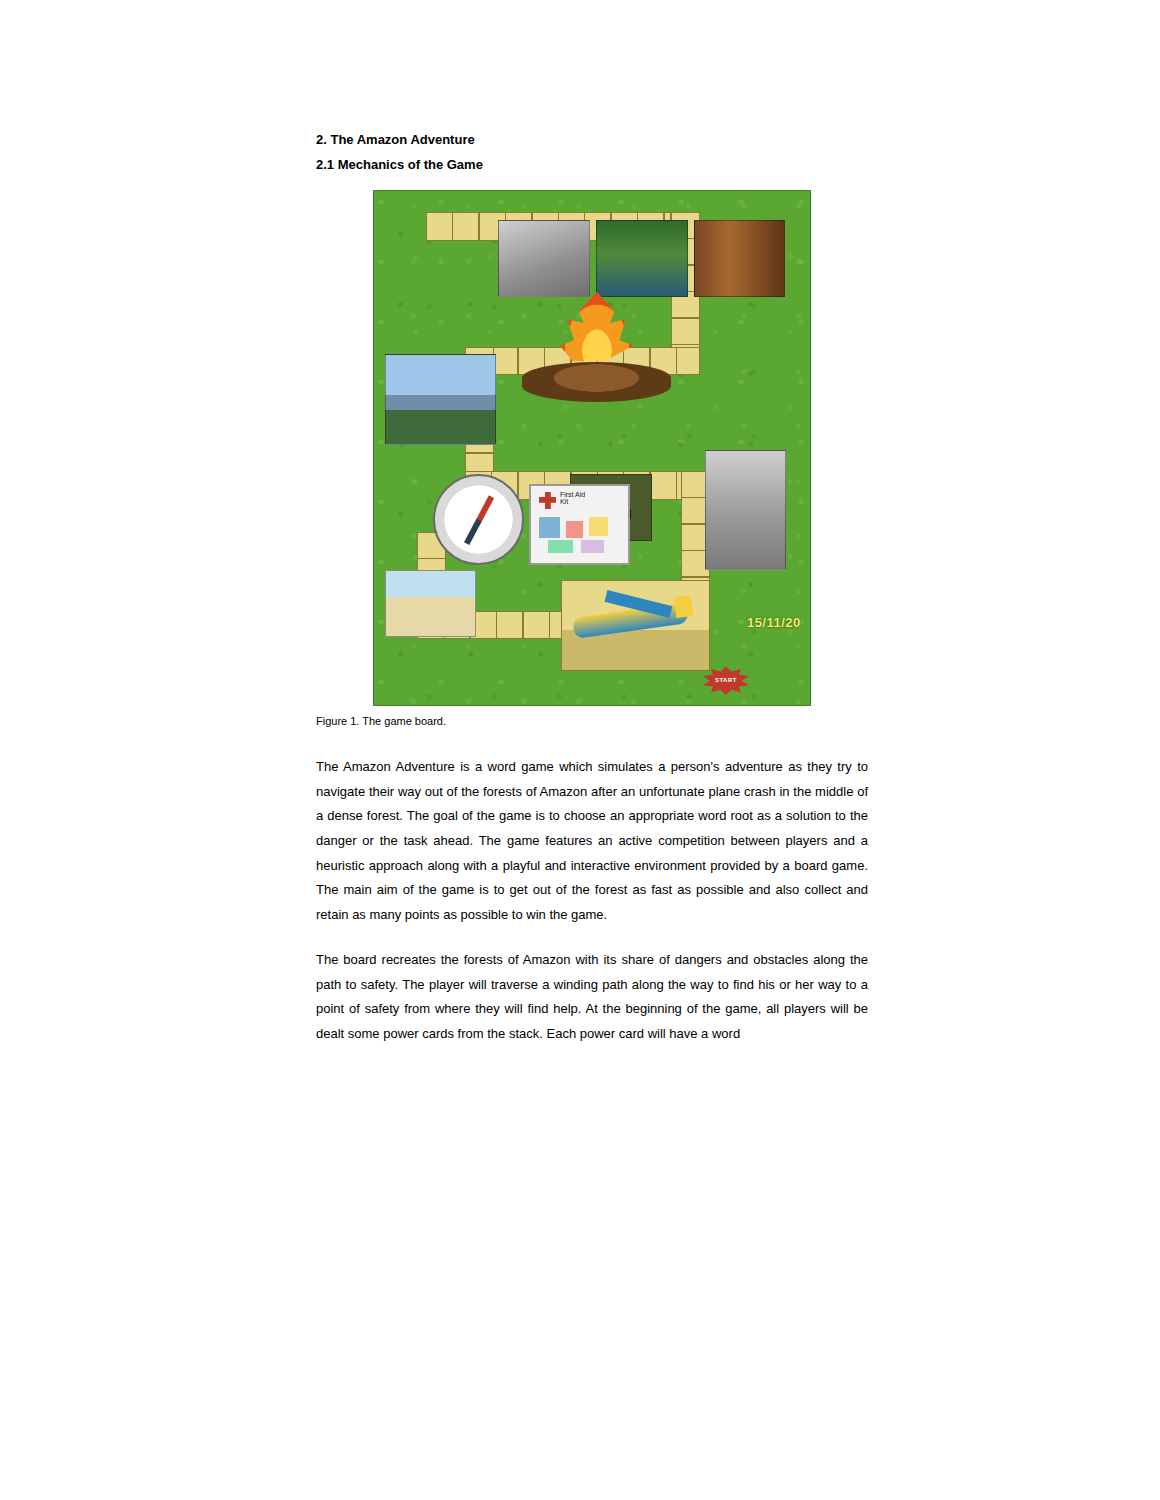2. The Amazon Adventure
2.1 Mechanics of the Game
First Aid
Kit
15/11/20
START
Figure 1. The game board.
The Amazon Adventure is a word game which simulates a person's adventure as they try to navigate their way out of the forests of Amazon after an unfortunate plane crash in the middle of a dense forest. The goal of the game is to choose an appropriate word root as a solution to the danger or the task ahead. The game features an active competition between players and a heuristic approach along with a playful and interactive environment provided by a board game. The main aim of the game is to get out of the forest as fast as possible and also collect and retain as many points as possible to win the game.
The board recreates the forests of Amazon with its share of dangers and obstacles along the path to safety. The player will traverse a winding path along the way to find his or her way to a point of safety from where they will find help. At the beginning of the game, all players will be dealt some power cards from the stack. Each power card will have a word